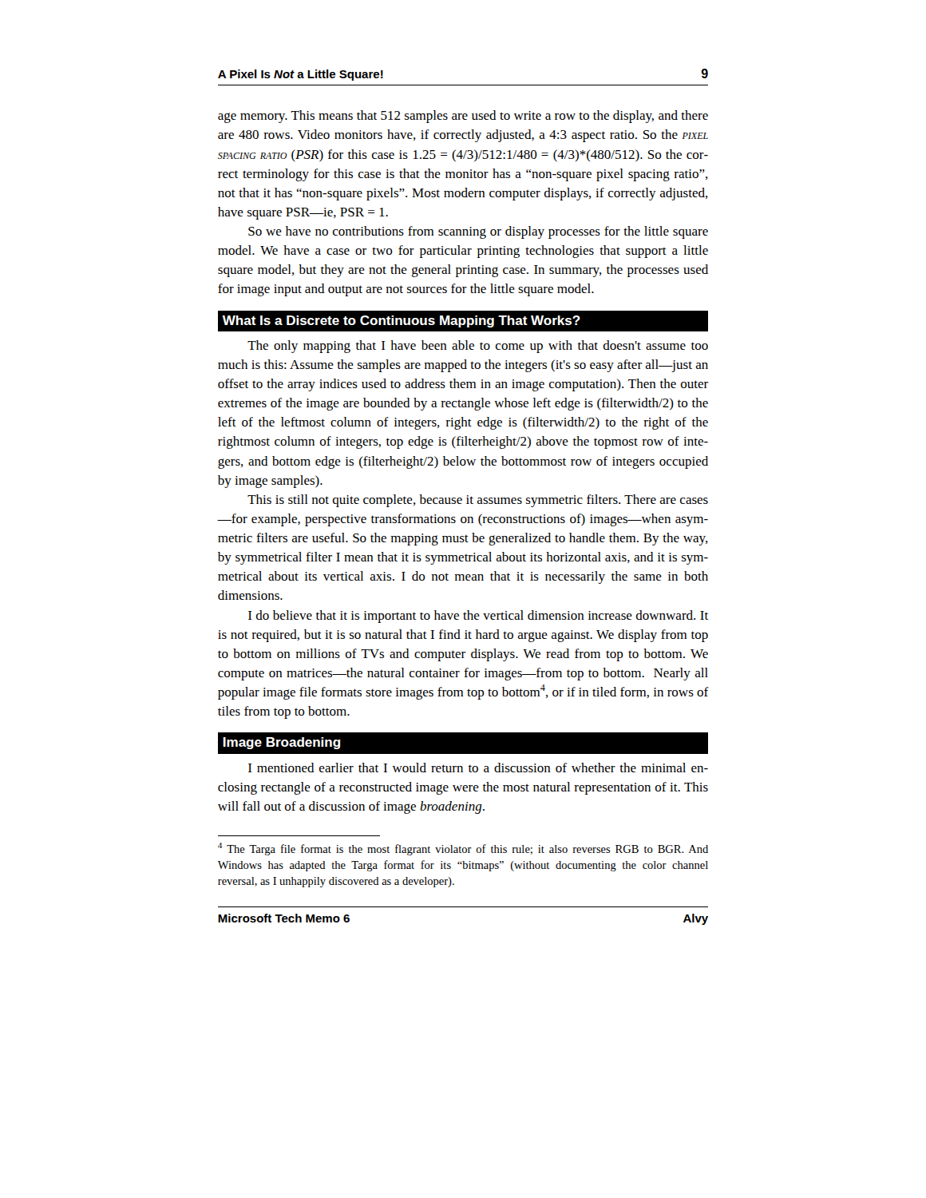A Pixel Is Not a Little Square! 9
age memory. This means that 512 samples are used to write a row to the display, and there are 480 rows. Video monitors have, if correctly adjusted, a 4:3 aspect ratio. So the pixel spacing ratio (PSR) for this case is 1.25 = (4/3)/512:1/480 = (4/3)*(480/512). So the correct terminology for this case is that the monitor has a “non-square pixel spacing ratio”, not that it has “non-square pixels”. Most modern computer displays, if correctly adjusted, have square PSR—ie, PSR = 1.
So we have no contributions from scanning or display processes for the little square model. We have a case or two for particular printing technologies that support a little square model, but they are not the general printing case. In summary, the processes used for image input and output are not sources for the little square model.
What Is a Discrete to Continuous Mapping That Works?
The only mapping that I have been able to come up with that doesn't assume too much is this: Assume the samples are mapped to the integers (it's so easy after all—just an offset to the array indices used to address them in an image computation). Then the outer extremes of the image are bounded by a rectangle whose left edge is (filterwidth/2) to the left of the leftmost column of integers, right edge is (filterwidth/2) to the right of the rightmost column of integers, top edge is (filterheight/2) above the topmost row of integers, and bottom edge is (filterheight/2) below the bottommost row of integers occupied by image samples).
This is still not quite complete, because it assumes symmetric filters. There are cases—for example, perspective transformations on (reconstructions of) images—when asymmetric filters are useful. So the mapping must be generalized to handle them. By the way, by symmetrical filter I mean that it is symmetrical about its horizontal axis, and it is symmetrical about its vertical axis. I do not mean that it is necessarily the same in both dimensions.
I do believe that it is important to have the vertical dimension increase downward. It is not required, but it is so natural that I find it hard to argue against. We display from top to bottom on millions of TVs and computer displays. We read from top to bottom. We compute on matrices—the natural container for images—from top to bottom. Nearly all popular image file formats store images from top to bottom4, or if in tiled form, in rows of tiles from top to bottom.
Image Broadening
I mentioned earlier that I would return to a discussion of whether the minimal enclosing rectangle of a reconstructed image were the most natural representation of it. This will fall out of a discussion of image broadening.
4 The Targa file format is the most flagrant violator of this rule; it also reverses RGB to BGR. And Windows has adapted the Targa format for its “bitmaps” (without documenting the color channel reversal, as I unhappily discovered as a developer).
Microsoft Tech Memo 6 Alvy